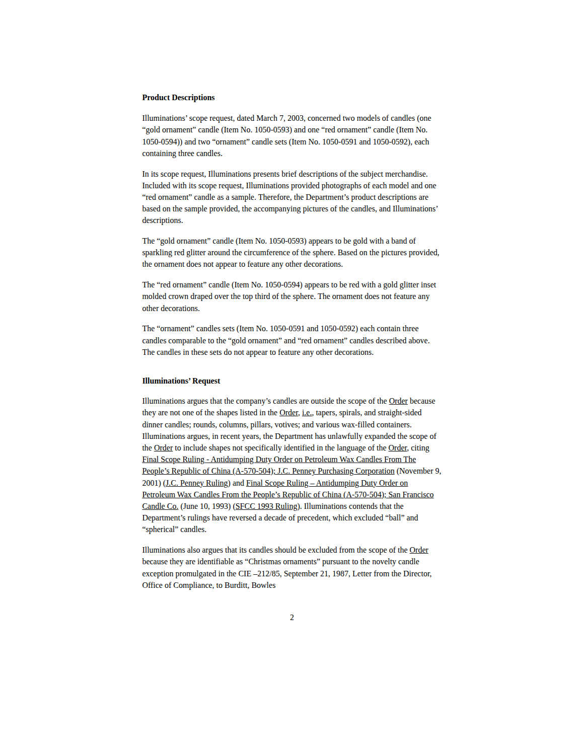Product Descriptions
Illuminations’ scope request, dated March 7, 2003, concerned two models of candles (one “gold ornament” candle (Item No. 1050-0593) and one “red ornament” candle (Item No. 1050-0594)) and two “ornament” candle sets (Item No. 1050-0591 and 1050-0592), each containing three candles.
In its scope request, Illuminations presents brief descriptions of the subject merchandise. Included with its scope request, Illuminations provided photographs of each model and one “red ornament” candle as a sample. Therefore, the Department’s product descriptions are based on the sample provided, the accompanying pictures of the candles, and Illuminations’ descriptions.
The “gold ornament” candle (Item No. 1050-0593) appears to be gold with a band of sparkling red glitter around the circumference of the sphere. Based on the pictures provided, the ornament does not appear to feature any other decorations.
The “red ornament” candle (Item No. 1050-0594) appears to be red with a gold glitter inset molded crown draped over the top third of the sphere. The ornament does not feature any other decorations.
The “ornament” candles sets (Item No. 1050-0591 and 1050-0592) each contain three candles comparable to the “gold ornament” and “red ornament” candles described above. The candles in these sets do not appear to feature any other decorations.
Illuminations’ Request
Illuminations argues that the company’s candles are outside the scope of the Order because they are not one of the shapes listed in the Order, i.e., tapers, spirals, and straight-sided dinner candles; rounds, columns, pillars, votives; and various wax-filled containers. Illuminations argues, in recent years, the Department has unlawfully expanded the scope of the Order to include shapes not specifically identified in the language of the Order, citing Final Scope Ruling - Antidumping Duty Order on Petroleum Wax Candles From The People’s Republic of China (A-570-504); J.C. Penney Purchasing Corporation (November 9, 2001) (J.C. Penney Ruling) and Final Scope Ruling – Antidumping Duty Order on Petroleum Wax Candles From the People’s Republic of China (A-570-504); San Francisco Candle Co. (June 10, 1993) (SFCC 1993 Ruling). Illuminations contends that the Department’s rulings have reversed a decade of precedent, which excluded “ball” and “spherical” candles.
Illuminations also argues that its candles should be excluded from the scope of the Order because they are identifiable as “Christmas ornaments” pursuant to the novelty candle exception promulgated in the CIE –212/85, September 21, 1987, Letter from the Director, Office of Compliance, to Burditt, Bowles
2